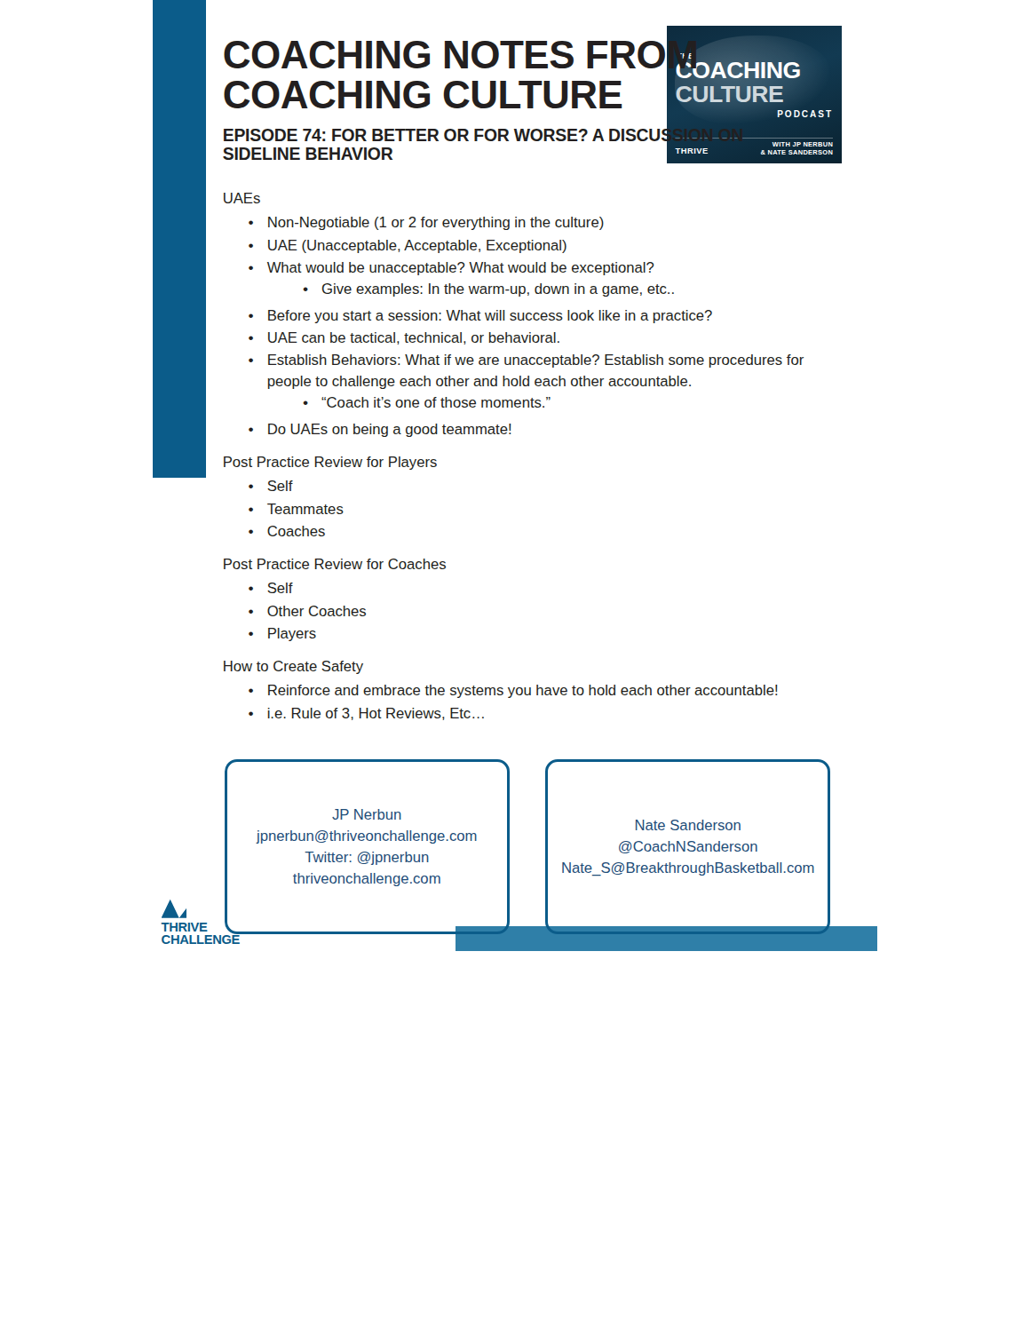THE
COACHING
CULTURE
PODCAST
THRIVE
WITH JP NERBUN
& NATE SANDERSON
COACHING NOTES FROM COACHING CULTURE
EPISODE 74: FOR BETTER OR FOR WORSE? A DISCUSSION ON SIDELINE BEHAVIOR
UAEs
Non-Negotiable (1 or 2 for everything in the culture)
UAE (Unacceptable, Acceptable, Exceptional)
What would be unacceptable? What would be exceptional?
Give examples: In the warm-up, down in a game, etc..
Before you start a session: What will success look like in a practice?
UAE can be tactical, technical, or behavioral.
Establish Behaviors: What if we are unacceptable? Establish some procedures for people to challenge each other and hold each other accountable.
“Coach it’s one of those moments.”
Do UAEs on being a good teammate!
Post Practice Review for Players
Self
Teammates
Coaches
Post Practice Review for Coaches
Self
Other Coaches
Players
How to Create Safety
Reinforce and embrace the systems you have to hold each other accountable!
i.e. Rule of 3, Hot Reviews, Etc…
JP Nerbun
jpnerbun@thriveonchallenge.com
Twitter: @jpnerbun
thriveonchallenge.com
Nate Sanderson
@CoachNSanderson
Nate_S@BreakthroughBasketball.com
THRIVE CHALLENGE